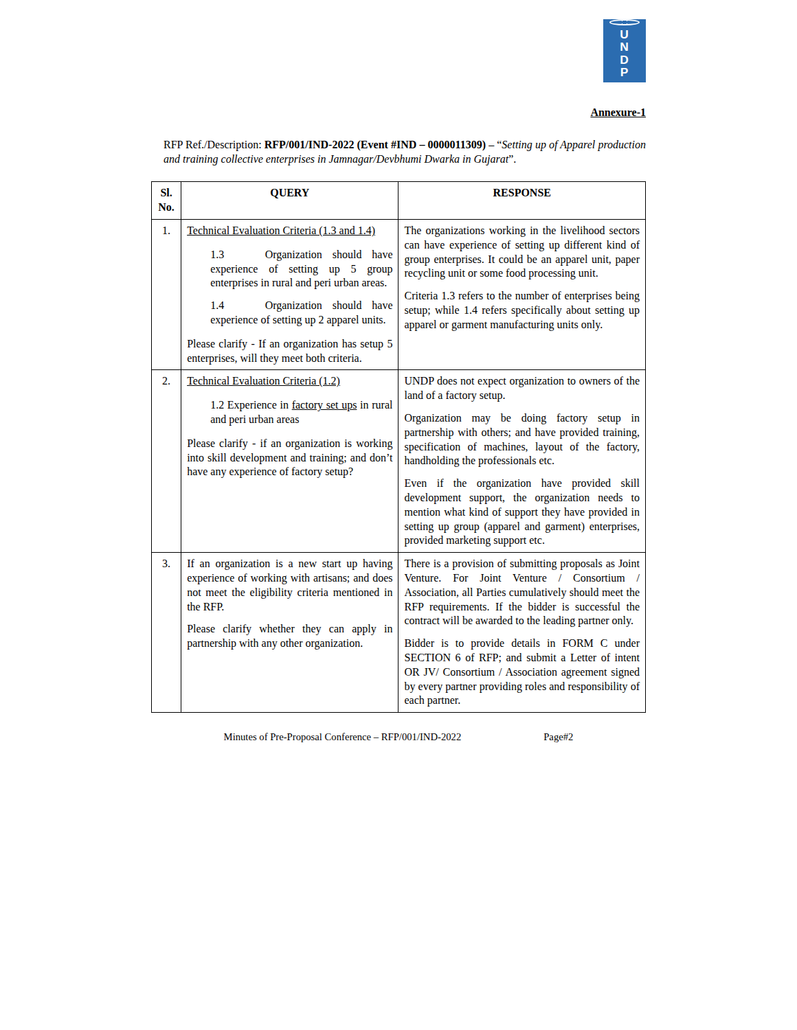UNDP
Annexure-1
RFP Ref./Description: RFP/001/IND-2022 (Event #IND – 0000011309) – “Setting up of Apparel production and training collective enterprises in Jamnagar/Devbhumi Dwarka in Gujarat”.
| Sl. No. | QUERY | RESPONSE |
| --- | --- | --- |
| 1. | Technical Evaluation Criteria (1.3 and 1.4) 1.3 Organization should have experience of setting up 5 group enterprises in rural and peri urban areas. 1.4 Organization should have experience of setting up 2 apparel units. Please clarify - If an organization has setup 5 enterprises, will they meet both criteria. | The organizations working in the livelihood sectors can have experience of setting up different kind of group enterprises. It could be an apparel unit, paper recycling unit or some food processing unit. Criteria 1.3 refers to the number of enterprises being setup; while 1.4 refers specifically about setting up apparel or garment manufacturing units only. |
| 2. | Technical Evaluation Criteria (1.2) 1.2 Experience in factory set ups in rural and peri urban areas Please clarify - if an organization is working into skill development and training; and don’t have any experience of factory setup? | UNDP does not expect organization to owners of the land of a factory setup. Organization may be doing factory setup in partnership with others; and have provided training, specification of machines, layout of the factory, handholding the professionals etc. Even if the organization have provided skill development support, the organization needs to mention what kind of support they have provided in setting up group (apparel and garment) enterprises, provided marketing support etc. |
| 3. | If an organization is a new start up having experience of working with artisans; and does not meet the eligibility criteria mentioned in the RFP. Please clarify whether they can apply in partnership with any other organization. | There is a provision of submitting proposals as Joint Venture. For Joint Venture / Consortium / Association, all Parties cumulatively should meet the RFP requirements. If the bidder is successful the contract will be awarded to the leading partner only. Bidder is to provide details in FORM C under SECTION 6 of RFP; and submit a Letter of intent OR JV/ Consortium / Association agreement signed by every partner providing roles and responsibility of each partner. |
Minutes of Pre-Proposal Conference – RFP/001/IND-2022 Page#2